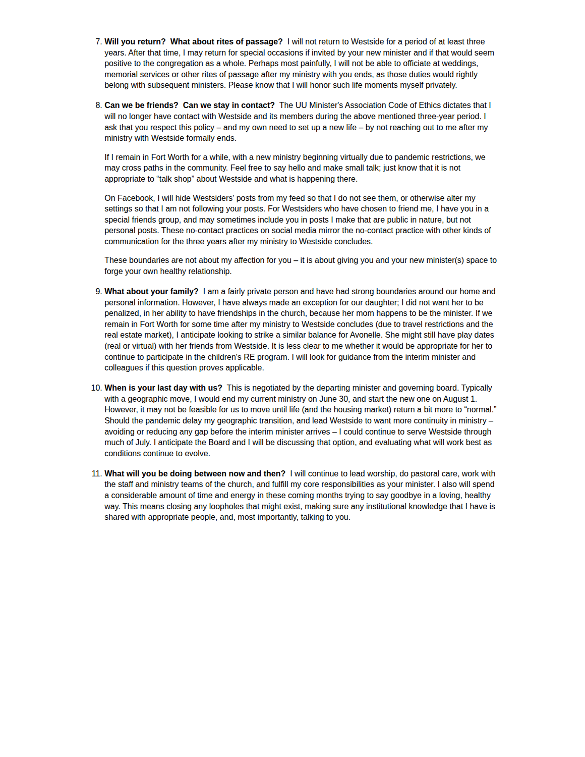Will you return? What about rites of passage? I will not return to Westside for a period of at least three years. After that time, I may return for special occasions if invited by your new minister and if that would seem positive to the congregation as a whole. Perhaps most painfully, I will not be able to officiate at weddings, memorial services or other rites of passage after my ministry with you ends, as those duties would rightly belong with subsequent ministers. Please know that I will honor such life moments myself privately.
Can we be friends? Can we stay in contact? The UU Minister's Association Code of Ethics dictates that I will no longer have contact with Westside and its members during the above mentioned three-year period. I ask that you respect this policy – and my own need to set up a new life – by not reaching out to me after my ministry with Westside formally ends.
If I remain in Fort Worth for a while, with a new ministry beginning virtually due to pandemic restrictions, we may cross paths in the community. Feel free to say hello and make small talk; just know that it is not appropriate to “talk shop” about Westside and what is happening there.
On Facebook, I will hide Westsiders' posts from my feed so that I do not see them, or otherwise alter my settings so that I am not following your posts. For Westsiders who have chosen to friend me, I have you in a special friends group, and may sometimes include you in posts I make that are public in nature, but not personal posts. These no-contact practices on social media mirror the no-contact practice with other kinds of communication for the three years after my ministry to Westside concludes.
These boundaries are not about my affection for you – it is about giving you and your new minister(s) space to forge your own healthy relationship.
What about your family? I am a fairly private person and have had strong boundaries around our home and personal information. However, I have always made an exception for our daughter; I did not want her to be penalized, in her ability to have friendships in the church, because her mom happens to be the minister. If we remain in Fort Worth for some time after my ministry to Westside concludes (due to travel restrictions and the real estate market), I anticipate looking to strike a similar balance for Avonelle. She might still have play dates (real or virtual) with her friends from Westside. It is less clear to me whether it would be appropriate for her to continue to participate in the children's RE program. I will look for guidance from the interim minister and colleagues if this question proves applicable.
When is your last day with us? This is negotiated by the departing minister and governing board. Typically with a geographic move, I would end my current ministry on June 30, and start the new one on August 1. However, it may not be feasible for us to move until life (and the housing market) return a bit more to “normal.” Should the pandemic delay my geographic transition, and lead Westside to want more continuity in ministry – avoiding or reducing any gap before the interim minister arrives – I could continue to serve Westside through much of July. I anticipate the Board and I will be discussing that option, and evaluating what will work best as conditions continue to evolve.
What will you be doing between now and then? I will continue to lead worship, do pastoral care, work with the staff and ministry teams of the church, and fulfill my core responsibilities as your minister. I also will spend a considerable amount of time and energy in these coming months trying to say goodbye in a loving, healthy way. This means closing any loopholes that might exist, making sure any institutional knowledge that I have is shared with appropriate people, and, most importantly, talking to you.